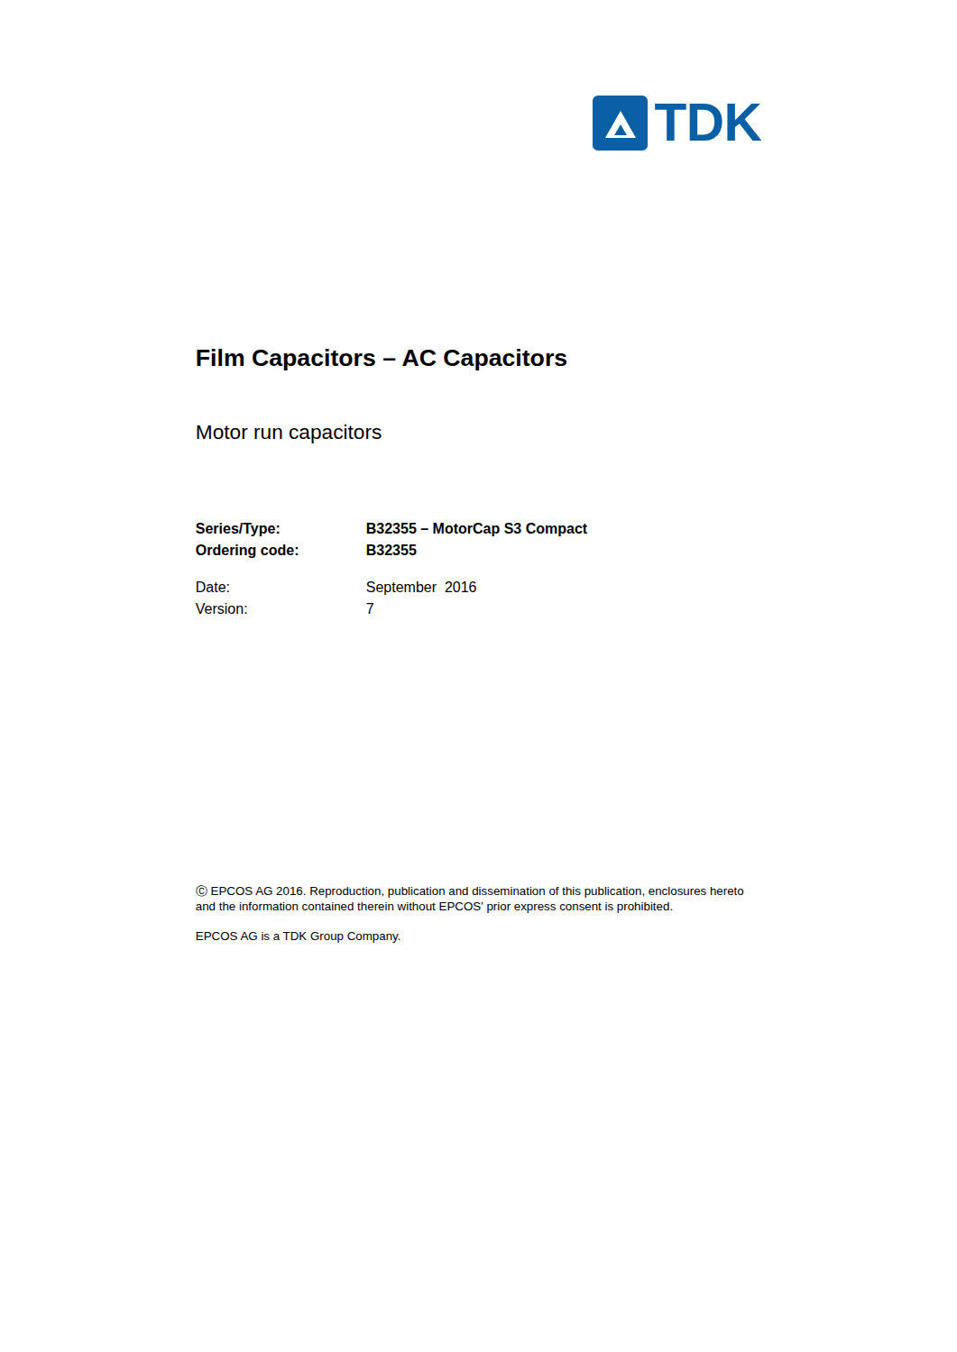TDK
Film Capacitors – AC Capacitors
Motor run capacitors
| Series/Type: | B32355 – MotorCap S3 Compact |
| Ordering code: | B32355 |
| Date: | September 2016 |
| Version: | 7 |
Ⓒ EPCOS AG 2016. Reproduction, publication and dissemination of this publication, enclosures hereto and the information contained therein without EPCOS' prior express consent is prohibited.
EPCOS AG is a TDK Group Company.